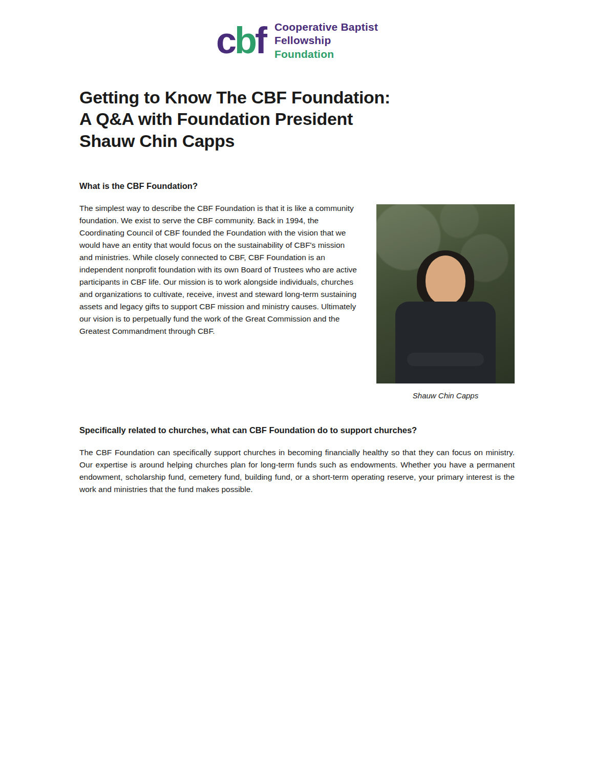cbf Cooperative Baptist
Fellowship
Foundation
Getting to Know The CBF Foundation:
A Q&A with Foundation President
Shauw Chin Capps
What is the CBF Foundation?
Shauw Chin Capps
The simplest way to describe the CBF Foundation is that it is like a community foundation. We exist to serve the CBF community. Back in 1994, the Coordinating Council of CBF founded the Foundation with the vision that we would have an entity that would focus on the sustainability of CBF's mission and ministries. While closely connected to CBF, CBF Foundation is an independent nonprofit foundation with its own Board of Trustees who are active participants in CBF life. Our mission is to work alongside individuals, churches and organizations to cultivate, receive, invest and steward long-term sustaining assets and legacy gifts to support CBF mission and ministry causes. Ultimately our vision is to perpetually fund the work of the Great Commission and the Greatest Commandment through CBF.
Specifically related to churches, what can CBF Foundation do to support churches?
The CBF Foundation can specifically support churches in becoming financially healthy so that they can focus on ministry. Our expertise is around helping churches plan for long-term funds such as endowments. Whether you have a permanent endowment, scholarship fund, cemetery fund, building fund, or a short-term operating reserve, your primary interest is the work and ministries that the fund makes possible.